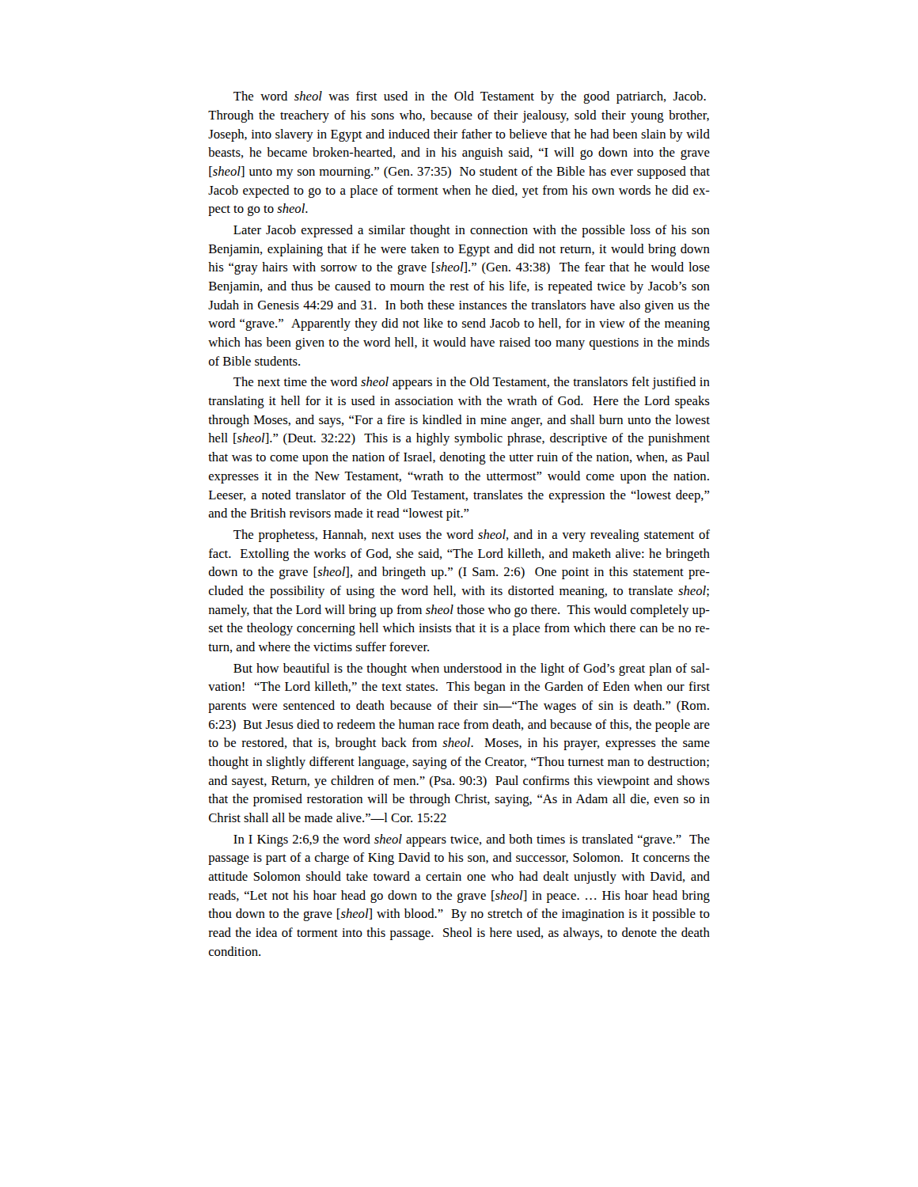The word sheol was first used in the Old Testament by the good patriarch, Jacob. Through the treachery of his sons who, because of their jealousy, sold their young brother, Joseph, into slavery in Egypt and induced their father to believe that he had been slain by wild beasts, he became broken-hearted, and in his anguish said, “I will go down into the grave [sheol] unto my son mourning.” (Gen. 37:35) No student of the Bible has ever supposed that Jacob expected to go to a place of torment when he died, yet from his own words he did expect to go to sheol.
Later Jacob expressed a similar thought in connection with the possible loss of his son Benjamin, explaining that if he were taken to Egypt and did not return, it would bring down his “gray hairs with sorrow to the grave [sheol].” (Gen. 43:38) The fear that he would lose Benjamin, and thus be caused to mourn the rest of his life, is repeated twice by Jacob’s son Judah in Genesis 44:29 and 31. In both these instances the translators have also given us the word “grave.” Apparently they did not like to send Jacob to hell, for in view of the meaning which has been given to the word hell, it would have raised too many questions in the minds of Bible students.
The next time the word sheol appears in the Old Testament, the translators felt justified in translating it hell for it is used in association with the wrath of God. Here the Lord speaks through Moses, and says, “For a fire is kindled in mine anger, and shall burn unto the lowest hell [sheol].” (Deut. 32:22) This is a highly symbolic phrase, descriptive of the punishment that was to come upon the nation of Israel, denoting the utter ruin of the nation, when, as Paul expresses it in the New Testament, “wrath to the uttermost” would come upon the nation. Leeser, a noted translator of the Old Testament, translates the expression the “lowest deep,” and the British revisors made it read “lowest pit.”
The prophetess, Hannah, next uses the word sheol, and in a very revealing statement of fact. Extolling the works of God, she said, “The Lord killeth, and maketh alive: he bringeth down to the grave [sheol], and bringeth up.” (I Sam. 2:6) One point in this statement precluded the possibility of using the word hell, with its distorted meaning, to translate sheol; namely, that the Lord will bring up from sheol those who go there. This would completely upset the theology concerning hell which insists that it is a place from which there can be no return, and where the victims suffer forever.
But how beautiful is the thought when understood in the light of God’s great plan of salvation! “The Lord killeth,” the text states. This began in the Garden of Eden when our first parents were sentenced to death because of their sin—“The wages of sin is death.” (Rom. 6:23) But Jesus died to redeem the human race from death, and because of this, the people are to be restored, that is, brought back from sheol. Moses, in his prayer, expresses the same thought in slightly different language, saying of the Creator, “Thou turnest man to destruction; and sayest, Return, ye children of men.” (Psa. 90:3) Paul confirms this viewpoint and shows that the promised restoration will be through Christ, saying, “As in Adam all die, even so in Christ shall all be made alive.”—l Cor. 15:22
In I Kings 2:6,9 the word sheol appears twice, and both times is translated “grave.” The passage is part of a charge of King David to his son, and successor, Solomon. It concerns the attitude Solomon should take toward a certain one who had dealt unjustly with David, and reads, “Let not his hoar head go down to the grave [sheol] in peace. … His hoar head bring thou down to the grave [sheol] with blood.” By no stretch of the imagination is it possible to read the idea of torment into this passage. Sheol is here used, as always, to denote the death condition.